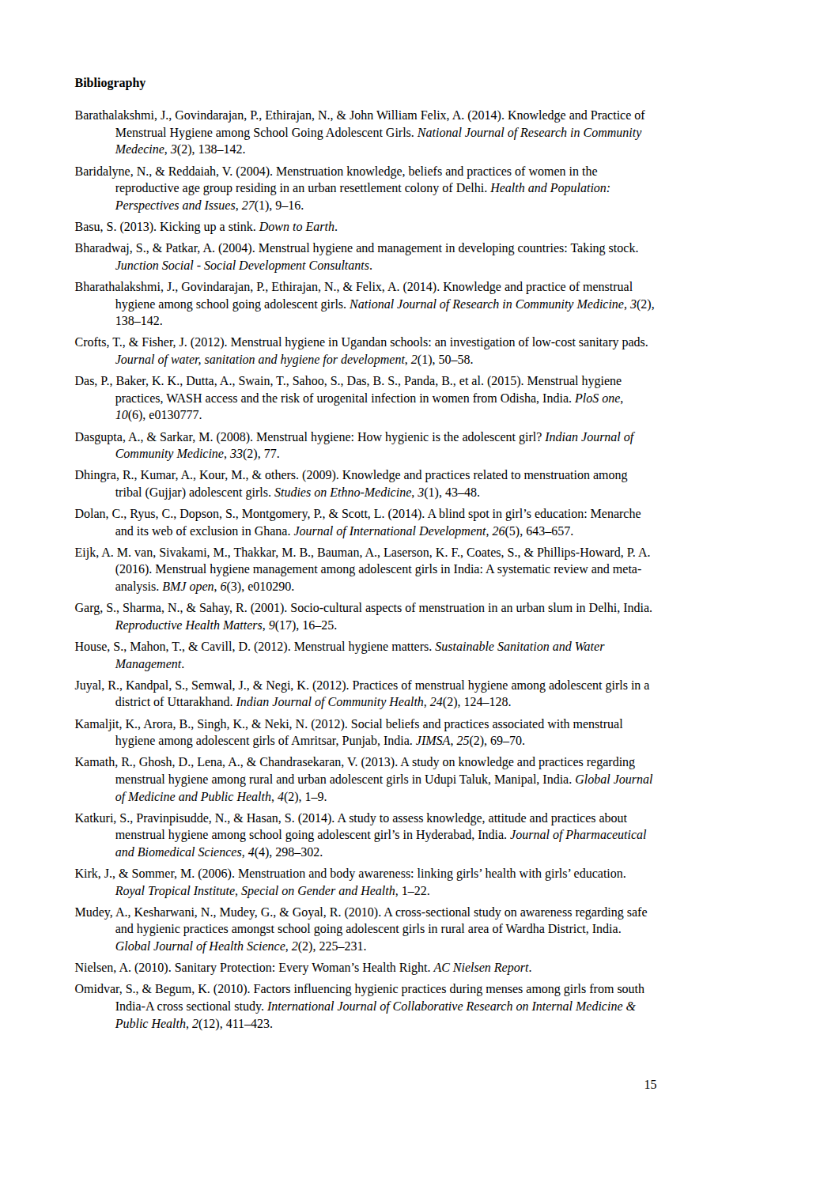Bibliography
Barathalakshmi, J., Govindarajan, P., Ethirajan, N., & John William Felix, A. (2014). Knowledge and Practice of Menstrual Hygiene among School Going Adolescent Girls. National Journal of Research in Community Medecine, 3(2), 138–142.
Baridalyne, N., & Reddaiah, V. (2004). Menstruation knowledge, beliefs and practices of women in the reproductive age group residing in an urban resettlement colony of Delhi. Health and Population: Perspectives and Issues, 27(1), 9–16.
Basu, S. (2013). Kicking up a stink. Down to Earth.
Bharadwaj, S., & Patkar, A. (2004). Menstrual hygiene and management in developing countries: Taking stock. Junction Social - Social Development Consultants.
Bharathalakshmi, J., Govindarajan, P., Ethirajan, N., & Felix, A. (2014). Knowledge and practice of menstrual hygiene among school going adolescent girls. National Journal of Research in Community Medicine, 3(2), 138–142.
Crofts, T., & Fisher, J. (2012). Menstrual hygiene in Ugandan schools: an investigation of low-cost sanitary pads. Journal of water, sanitation and hygiene for development, 2(1), 50–58.
Das, P., Baker, K. K., Dutta, A., Swain, T., Sahoo, S., Das, B. S., Panda, B., et al. (2015). Menstrual hygiene practices, WASH access and the risk of urogenital infection in women from Odisha, India. PloS one, 10(6), e0130777.
Dasgupta, A., & Sarkar, M. (2008). Menstrual hygiene: How hygienic is the adolescent girl? Indian Journal of Community Medicine, 33(2), 77.
Dhingra, R., Kumar, A., Kour, M., & others. (2009). Knowledge and practices related to menstruation among tribal (Gujjar) adolescent girls. Studies on Ethno-Medicine, 3(1), 43–48.
Dolan, C., Ryus, C., Dopson, S., Montgomery, P., & Scott, L. (2014). A blind spot in girl’s education: Menarche and its web of exclusion in Ghana. Journal of International Development, 26(5), 643–657.
Eijk, A. M. van, Sivakami, M., Thakkar, M. B., Bauman, A., Laserson, K. F., Coates, S., & Phillips-Howard, P. A. (2016). Menstrual hygiene management among adolescent girls in India: A systematic review and meta-analysis. BMJ open, 6(3), e010290.
Garg, S., Sharma, N., & Sahay, R. (2001). Socio-cultural aspects of menstruation in an urban slum in Delhi, India. Reproductive Health Matters, 9(17), 16–25.
House, S., Mahon, T., & Cavill, D. (2012). Menstrual hygiene matters. Sustainable Sanitation and Water Management.
Juyal, R., Kandpal, S., Semwal, J., & Negi, K. (2012). Practices of menstrual hygiene among adolescent girls in a district of Uttarakhand. Indian Journal of Community Health, 24(2), 124–128.
Kamaljit, K., Arora, B., Singh, K., & Neki, N. (2012). Social beliefs and practices associated with menstrual hygiene among adolescent girls of Amritsar, Punjab, India. JIMSA, 25(2), 69–70.
Kamath, R., Ghosh, D., Lena, A., & Chandrasekaran, V. (2013). A study on knowledge and practices regarding menstrual hygiene among rural and urban adolescent girls in Udupi Taluk, Manipal, India. Global Journal of Medicine and Public Health, 4(2), 1–9.
Katkuri, S., Pravinpisudde, N., & Hasan, S. (2014). A study to assess knowledge, attitude and practices about menstrual hygiene among school going adolescent girl’s in Hyderabad, India. Journal of Pharmaceutical and Biomedical Sciences, 4(4), 298–302.
Kirk, J., & Sommer, M. (2006). Menstruation and body awareness: linking girls’ health with girls’ education. Royal Tropical Institute, Special on Gender and Health, 1–22.
Mudey, A., Kesharwani, N., Mudey, G., & Goyal, R. (2010). A cross-sectional study on awareness regarding safe and hygienic practices amongst school going adolescent girls in rural area of Wardha District, India. Global Journal of Health Science, 2(2), 225–231.
Nielsen, A. (2010). Sanitary Protection: Every Woman’s Health Right. AC Nielsen Report.
Omidvar, S., & Begum, K. (2010). Factors influencing hygienic practices during menses among girls from south India-A cross sectional study. International Journal of Collaborative Research on Internal Medicine & Public Health, 2(12), 411–423.
15